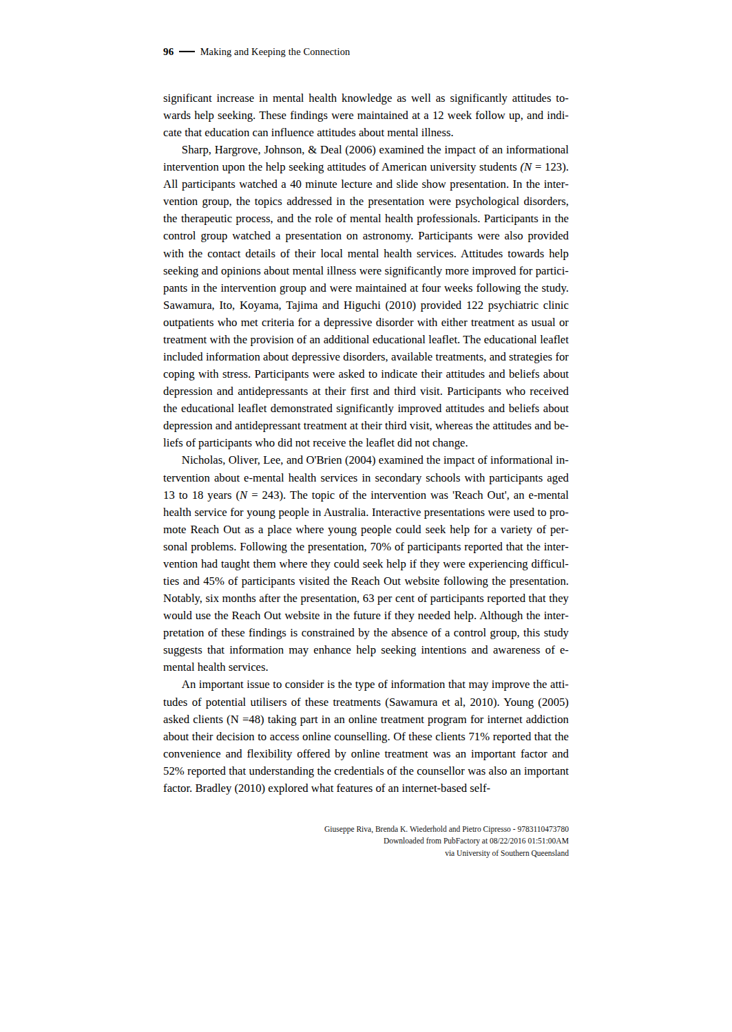96 Making and Keeping the Connection
significant increase in mental health knowledge as well as significantly attitudes towards help seeking. These findings were maintained at a 12 week follow up, and indicate that education can influence attitudes about mental illness.
Sharp, Hargrove, Johnson, & Deal (2006) examined the impact of an informational intervention upon the help seeking attitudes of American university students (N = 123). All participants watched a 40 minute lecture and slide show presentation. In the intervention group, the topics addressed in the presentation were psychological disorders, the therapeutic process, and the role of mental health professionals. Participants in the control group watched a presentation on astronomy. Participants were also provided with the contact details of their local mental health services. Attitudes towards help seeking and opinions about mental illness were significantly more improved for participants in the intervention group and were maintained at four weeks following the study. Sawamura, Ito, Koyama, Tajima and Higuchi (2010) provided 122 psychiatric clinic outpatients who met criteria for a depressive disorder with either treatment as usual or treatment with the provision of an additional educational leaflet. The educational leaflet included information about depressive disorders, available treatments, and strategies for coping with stress. Participants were asked to indicate their attitudes and beliefs about depression and antidepressants at their first and third visit. Participants who received the educational leaflet demonstrated significantly improved attitudes and beliefs about depression and antidepressant treatment at their third visit, whereas the attitudes and beliefs of participants who did not receive the leaflet did not change.
Nicholas, Oliver, Lee, and O'Brien (2004) examined the impact of informational intervention about e-mental health services in secondary schools with participants aged 13 to 18 years (N = 243). The topic of the intervention was 'Reach Out', an e-mental health service for young people in Australia. Interactive presentations were used to promote Reach Out as a place where young people could seek help for a variety of personal problems. Following the presentation, 70% of participants reported that the intervention had taught them where they could seek help if they were experiencing difficulties and 45% of participants visited the Reach Out website following the presentation. Notably, six months after the presentation, 63 per cent of participants reported that they would use the Reach Out website in the future if they needed help. Although the interpretation of these findings is constrained by the absence of a control group, this study suggests that information may enhance help seeking intentions and awareness of e-mental health services.
An important issue to consider is the type of information that may improve the attitudes of potential utilisers of these treatments (Sawamura et al, 2010). Young (2005) asked clients (N =48) taking part in an online treatment program for internet addiction about their decision to access online counselling. Of these clients 71% reported that the convenience and flexibility offered by online treatment was an important factor and 52% reported that understanding the credentials of the counsellor was also an important factor. Bradley (2010) explored what features of an internet-based self-
Giuseppe Riva, Brenda K. Wiederhold and Pietro Cipresso - 9783110473780
Downloaded from PubFactory at 08/22/2016 01:51:00AM
via University of Southern Queensland